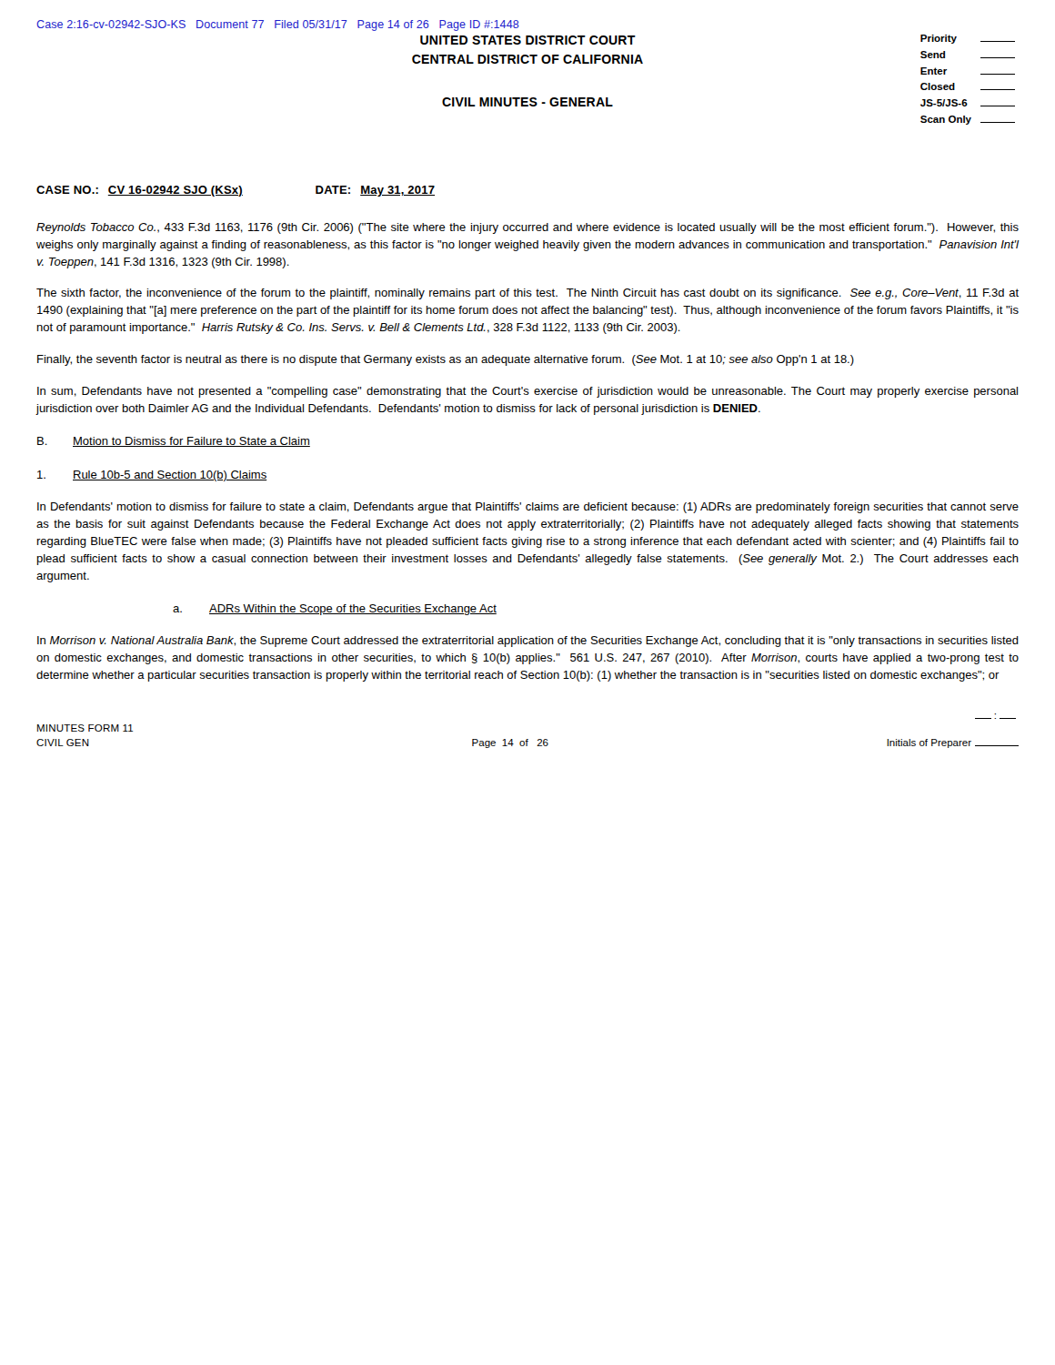Case 2:16-cv-02942-SJO-KS Document 77 Filed 05/31/17 Page 14 of 26 Page ID #:1448
UNITED STATES DISTRICT COURT CENTRAL DISTRICT OF CALIFORNIA
CIVIL MINUTES - GENERAL
| Priority | |
| Send | |
| Enter | |
| Closed | |
| JS-5/JS-6 | |
| Scan Only | |
CASE NO.: CV 16-02942 SJO (KSx) DATE: May 31, 2017
Reynolds Tobacco Co., 433 F.3d 1163, 1176 (9th Cir. 2006) ("The site where the injury occurred and where evidence is located usually will be the most efficient forum."). However, this weighs only marginally against a finding of reasonableness, as this factor is "no longer weighed heavily given the modern advances in communication and transportation." Panavision Int'l v. Toeppen, 141 F.3d 1316, 1323 (9th Cir. 1998).
The sixth factor, the inconvenience of the forum to the plaintiff, nominally remains part of this test. The Ninth Circuit has cast doubt on its significance. See e.g., Core–Vent, 11 F.3d at 1490 (explaining that "[a] mere preference on the part of the plaintiff for its home forum does not affect the balancing" test). Thus, although inconvenience of the forum favors Plaintiffs, it "is not of paramount importance." Harris Rutsky & Co. Ins. Servs. v. Bell & Clements Ltd., 328 F.3d 1122, 1133 (9th Cir. 2003).
Finally, the seventh factor is neutral as there is no dispute that Germany exists as an adequate alternative forum. (See Mot. 1 at 10; see also Opp'n 1 at 18.)
In sum, Defendants have not presented a "compelling case" demonstrating that the Court's exercise of jurisdiction would be unreasonable. The Court may properly exercise personal jurisdiction over both Daimler AG and the Individual Defendants. Defendants' motion to dismiss for lack of personal jurisdiction is DENIED.
B. Motion to Dismiss for Failure to State a Claim
1. Rule 10b-5 and Section 10(b) Claims
In Defendants' motion to dismiss for failure to state a claim, Defendants argue that Plaintiffs' claims are deficient because: (1) ADRs are predominately foreign securities that cannot serve as the basis for suit against Defendants because the Federal Exchange Act does not apply extraterritorially; (2) Plaintiffs have not adequately alleged facts showing that statements regarding BlueTEC were false when made; (3) Plaintiffs have not pleaded sufficient facts giving rise to a strong inference that each defendant acted with scienter; and (4) Plaintiffs fail to plead sufficient facts to show a casual connection between their investment losses and Defendants' allegedly false statements. (See generally Mot. 2.) The Court addresses each argument.
a. ADRs Within the Scope of the Securities Exchange Act
In Morrison v. National Australia Bank, the Supreme Court addressed the extraterritorial application of the Securities Exchange Act, concluding that it is "only transactions in securities listed on domestic exchanges, and domestic transactions in other securities, to which § 10(b) applies." 561 U.S. 247, 267 (2010). After Morrison, courts have applied a two-prong test to determine whether a particular securities transaction is properly within the territorial reach of Section 10(b): (1) whether the transaction is in "securities listed on domestic exchanges"; or
:
MINUTES FORM 11
CIVIL GEN
Page 14 of 26
Initials of Preparer